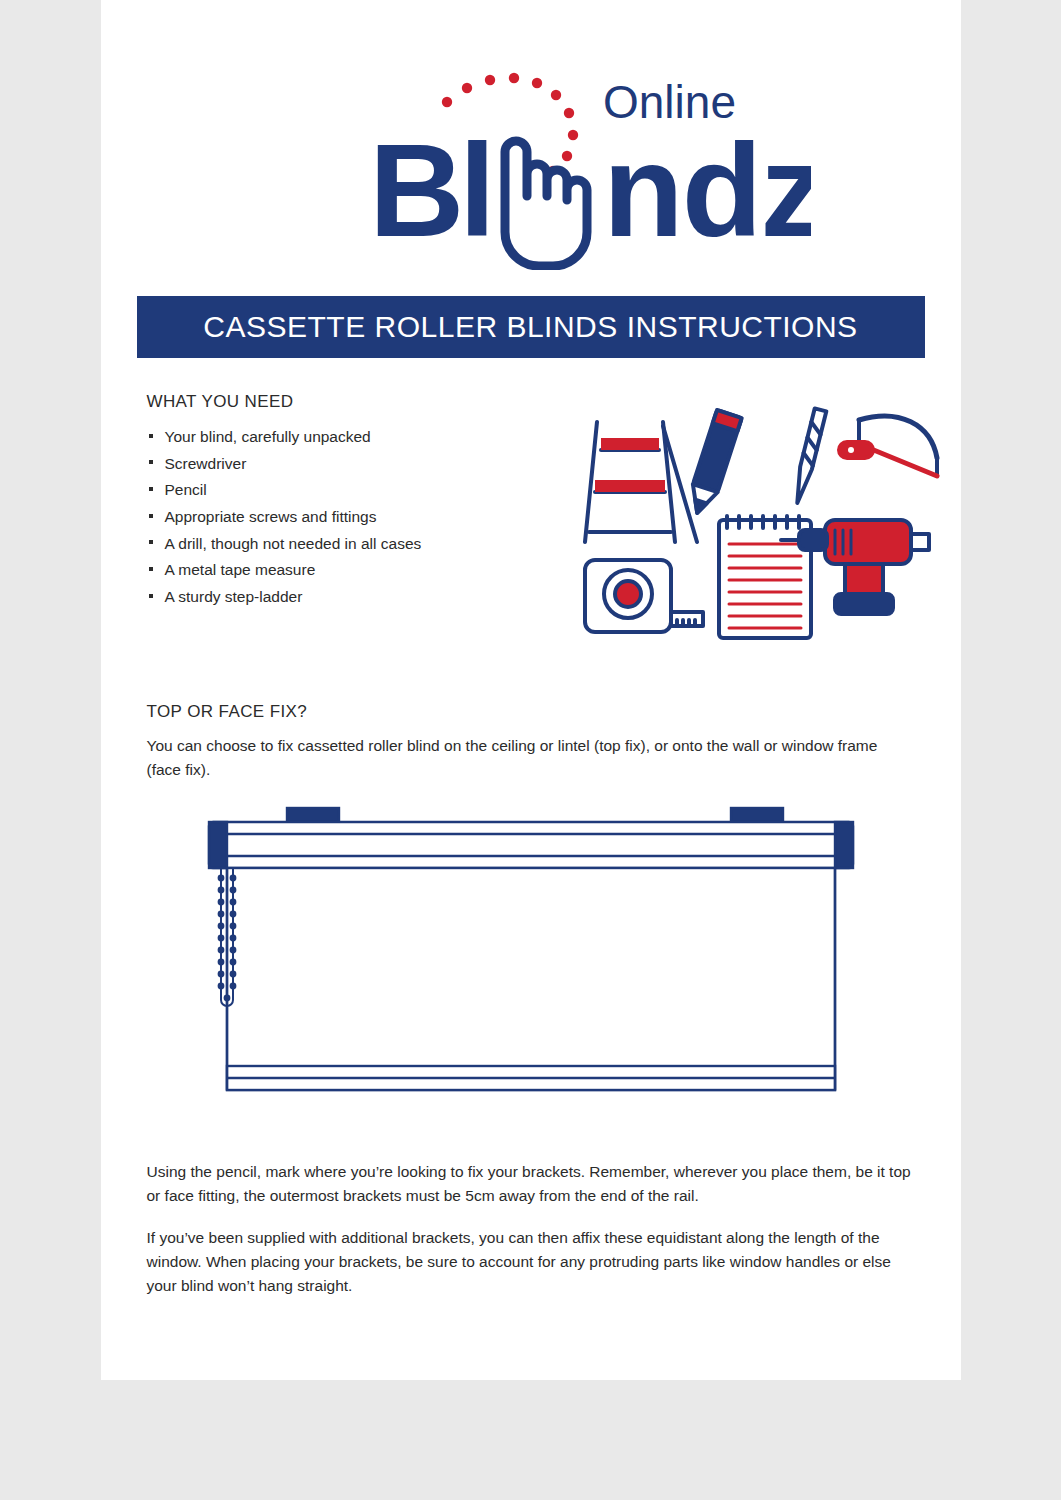Online main word: B l i n d z (the 'i' replaced by pointing hand) B l ndz
Cassette Roller Blinds Instructions
What you need
Your blind, carefully unpacked
Screwdriver
Pencil
Appropriate screws and fittings
A drill, though not needed in all cases
A metal tape measure
A sturdy step-ladder
Top or face fix?
You can choose to fix cassetted roller blind on the ceiling or lintel (top fix), or onto the wall or window frame (face fix).
Using the pencil, mark where you’re looking to fix your brackets. Remember, wherever you place them, be it top or face fitting, the outermost brackets must be 5cm away from the end of the rail.
If you’ve been supplied with additional brackets, you can then affix these equidistant along the length of the window. When placing your brackets, be sure to account for any protruding parts like window handles or else your blind won’t hang straight.